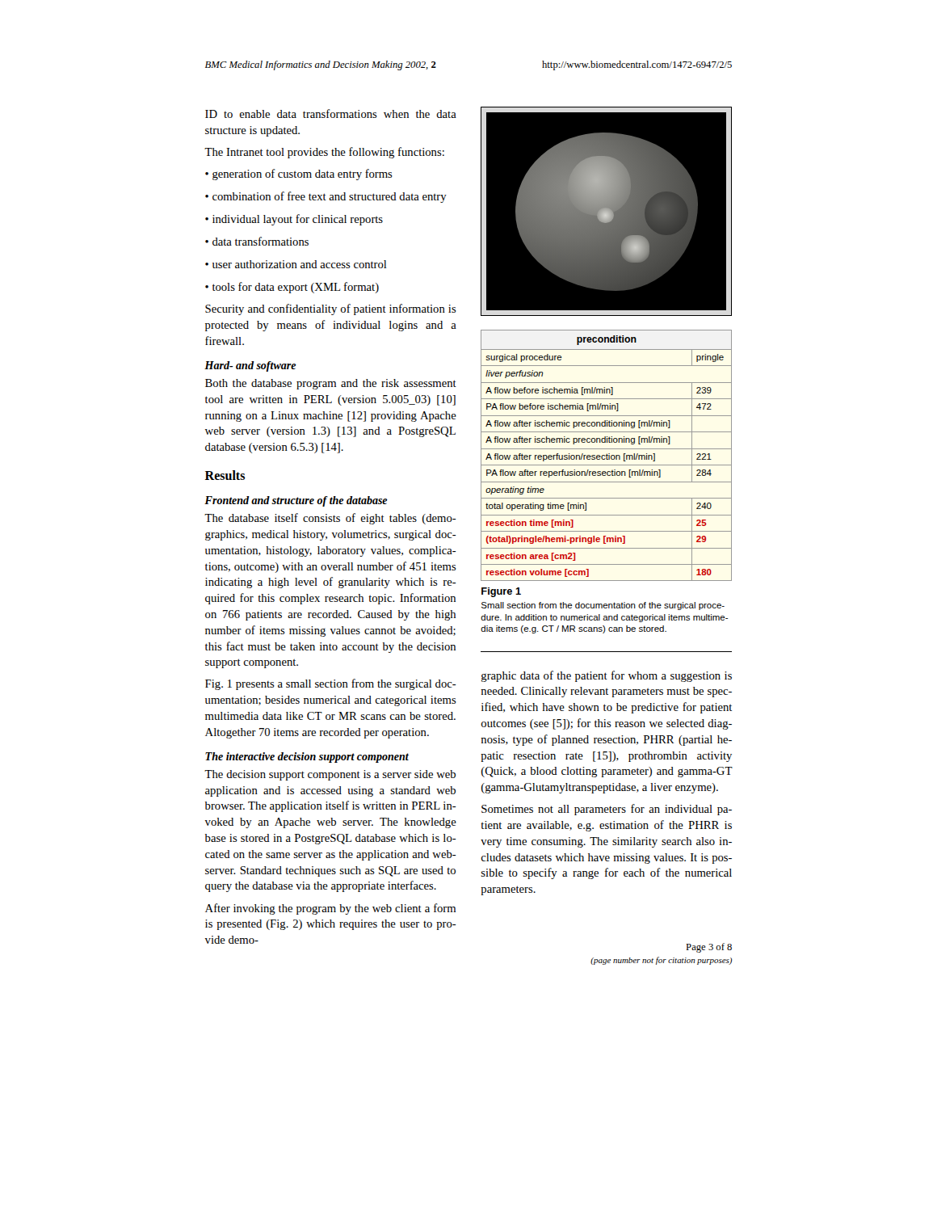BMC Medical Informatics and Decision Making 2002, 2
http://www.biomedcentral.com/1472-6947/2/5
ID to enable data transformations when the data structure is updated.
The Intranet tool provides the following functions:
• generation of custom data entry forms
• combination of free text and structured data entry
• individual layout for clinical reports
• data transformations
• user authorization and access control
• tools for data export (XML format)
Security and confidentiality of patient information is protected by means of individual logins and a firewall.
Hard- and software
Both the database program and the risk assessment tool are written in PERL (version 5.005_03) [10] running on a Linux machine [12] providing Apache web server (version 1.3) [13] and a PostgreSQL database (version 6.5.3) [14].
Results
Frontend and structure of the database
The database itself consists of eight tables (demographics, medical history, volumetrics, surgical documentation, histology, laboratory values, complications, outcome) with an overall number of 451 items indicating a high level of granularity which is required for this complex research topic. Information on 766 patients are recorded. Caused by the high number of items missing values cannot be avoided; this fact must be taken into account by the decision support component.
Fig. 1 presents a small section from the surgical documentation; besides numerical and categorical items multimedia data like CT or MR scans can be stored. Altogether 70 items are recorded per operation.
The interactive decision support component
The decision support component is a server side web application and is accessed using a standard web browser. The application itself is written in PERL invoked by an Apache web server. The knowledge base is stored in a PostgreSQL database which is located on the same server as the application and webserver. Standard techniques such as SQL are used to query the database via the appropriate interfaces.
After invoking the program by the web client a form is presented (Fig. 2) which requires the user to provide demo-
| precondition |
| --- |
| surgical procedure | pringle |
| liver perfusion |
| A flow before ischemia [ml/min] | 239 |
| PA flow before ischemia [ml/min] | 472 |
| A flow after ischemic preconditioning [ml/min] | |
| A flow after ischemic preconditioning [ml/min] | |
| A flow after reperfusion/resection [ml/min] | 221 |
| PA flow after reperfusion/resection [ml/min] | 284 |
| operating time |
| total operating time [min] | 240 |
| resection time [min] | 25 |
| (total)pringle/hemi-pringle [min] | 29 |
| resection area [cm2] | |
| resection volume [ccm] | 180 |
Figure 1 Small section from the documentation of the surgical procedure. In addition to numerical and categorical items multimedia items (e.g. CT / MR scans) can be stored.
graphic data of the patient for whom a suggestion is needed. Clinically relevant parameters must be specified, which have shown to be predictive for patient outcomes (see [5]); for this reason we selected diagnosis, type of planned resection, PHRR (partial hepatic resection rate [15]), prothrombin activity (Quick, a blood clotting parameter) and gamma-GT (gamma-Glutamyltranspeptidase, a liver enzyme).
Sometimes not all parameters for an individual patient are available, e.g. estimation of the PHRR is very time consuming. The similarity search also includes datasets which have missing values. It is possible to specify a range for each of the numerical parameters.
Page 3 of 8
(page number not for citation purposes)